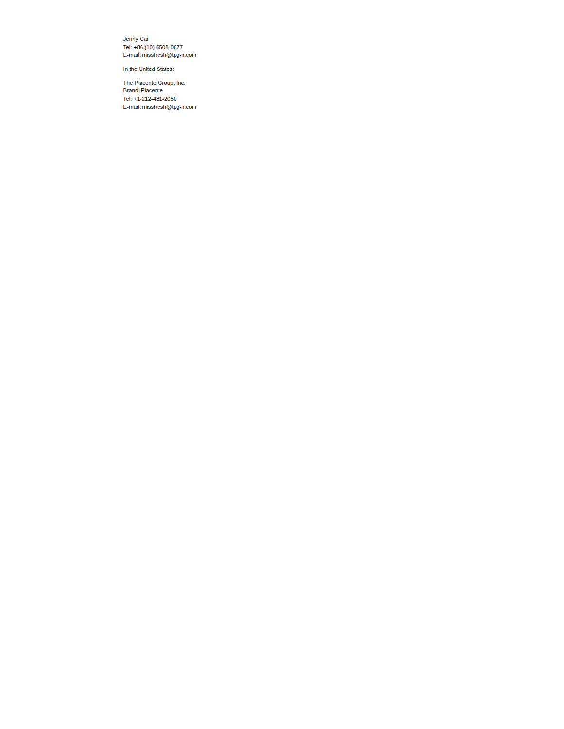Jenny Cai Tel: +86 (10) 6508-0677 E-mail: missfresh@tpg-ir.com
In the United States:
The Piacente Group, Inc. Brandi Piacente Tel: +1-212-481-2050 E-mail: missfresh@tpg-ir.com